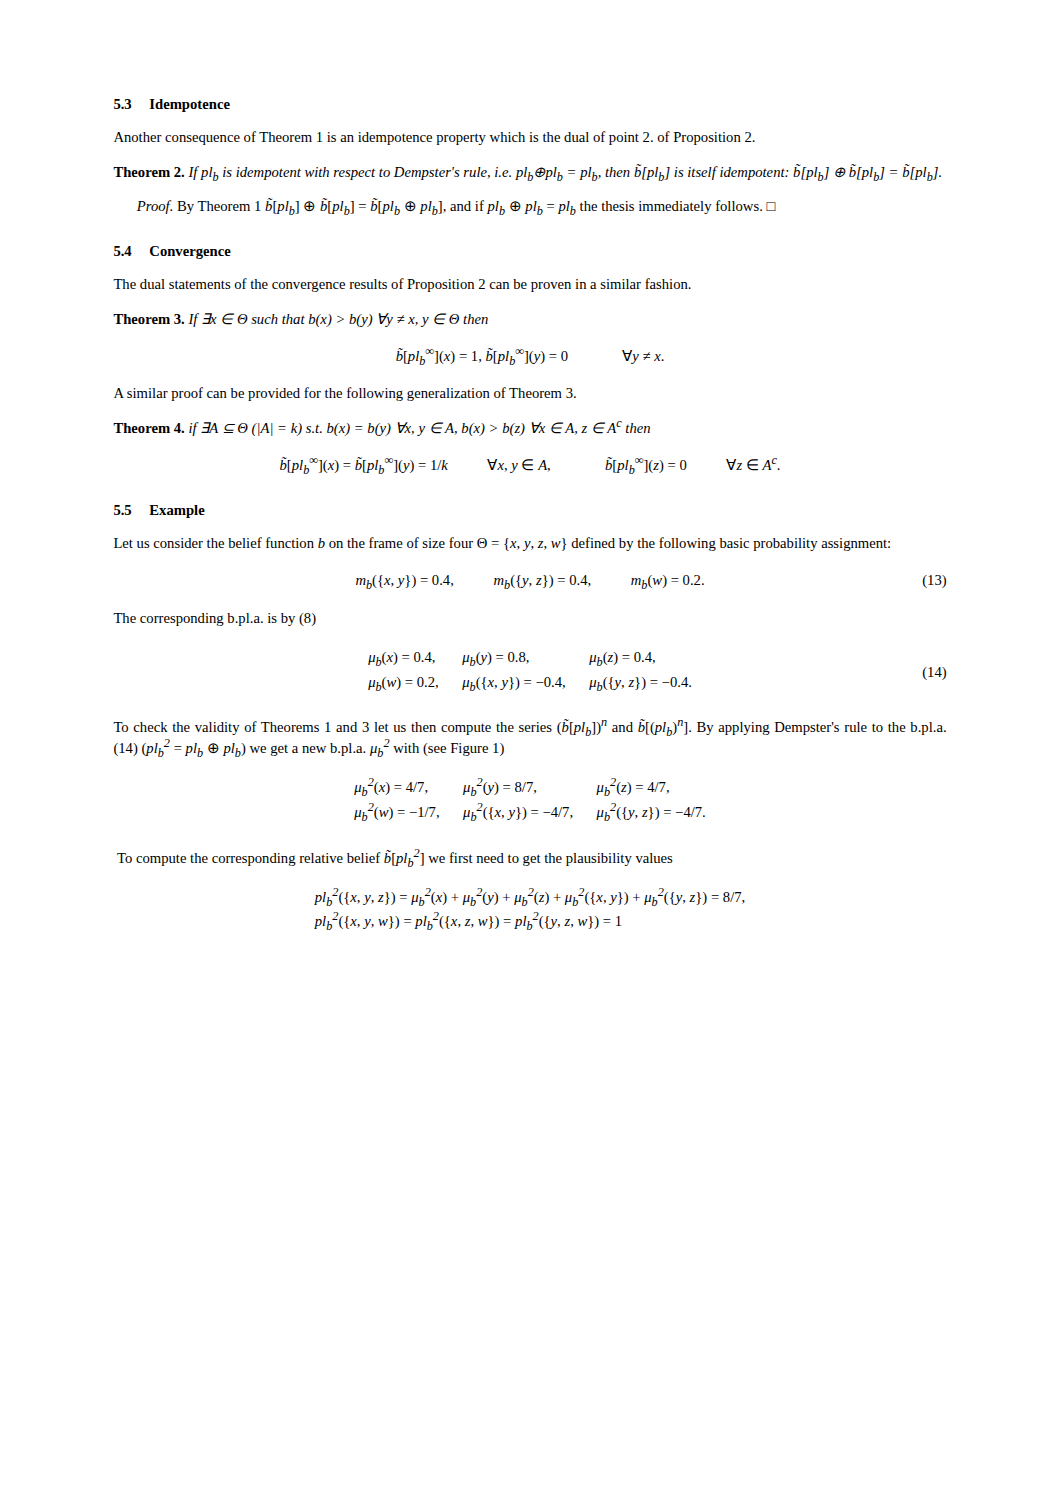5.3 Idempotence
Another consequence of Theorem 1 is an idempotence property which is the dual of point 2. of Proposition 2.
Theorem 2. If plb is idempotent with respect to Dempster's rule, i.e. plb⊕plb = plb, then b̃[plb] is itself idempotent: b̃[plb] ⊕ b̃[plb] = b̃[plb].
Proof. By Theorem 1 b̃[plb] ⊕ b̃[plb] = b̃[plb ⊕ plb], and if plb ⊕ plb = plb the thesis immediately follows. □
5.4 Convergence
The dual statements of the convergence results of Proposition 2 can be proven in a similar fashion.
Theorem 3. If ∃x ∈ Θ such that b(x) > b(y) ∀y ≠ x, y ∈ Θ then
b̃[plb∞](x) = 1, b̃[plb∞](y) = 0 ∀y ≠ x.
A similar proof can be provided for the following generalization of Theorem 3.
Theorem 4. if ∃A ⊆ Θ (|A| = k) s.t. b(x) = b(y) ∀x, y ∈ A, b(x) > b(z) ∀x ∈ A, z ∈ Ac then
b̃[plb∞](x) = b̃[plb∞](y) = 1/k ∀x, y ∈ A, b̃[plb∞](z) = 0 ∀z ∈ Ac.
5.5 Example
Let us consider the belief function b on the frame of size four Θ = {x, y, z, w} defined by the following basic probability assignment:
mb({x, y}) = 0.4, mb({y, z}) = 0.4, mb(w) = 0.2. (13)
The corresponding b.pl.a. is by (8)
| μ b ( x ) = 0.4, | μ b ( y ) = 0.8, | μ b ( z ) = 0.4, |
| μ b ( w ) = 0.2, | μ b ({ x , y }) = −0.4, | μ b ({ y , z }) = −0.4. |
(14)
To check the validity of Theorems 1 and 3 let us then compute the series (b̃[plb])n and b̃[(plb)n]. By applying Dempster's rule to the b.pl.a. (14) (plb2 = plb ⊕ plb) we get a new b.pl.a. μb2 with (see Figure 1)
| μ b 2 ( x ) = 4/7, | μ b 2 ( y ) = 8/7, | μ b 2 ( z ) = 4/7, |
| μ b 2 ( w ) = −1/7, | μ b 2 ({ x , y }) = −4/7, | μ b 2 ({ y , z }) = −4/7. |
To compute the corresponding relative belief b̃[plb2] we first need to get the plausibility values
| pl b 2 ({ x , y , z }) = μ b 2 ( x ) + μ b 2 ( y ) + μ b 2 ( z ) + μ b 2 ({ x , y }) + μ b 2 ({ y , z }) = 8/7, |
| pl b 2 ({ x , y , w }) = pl b 2 ({ x , z , w }) = pl b 2 ({ y , z , w }) = 1 |